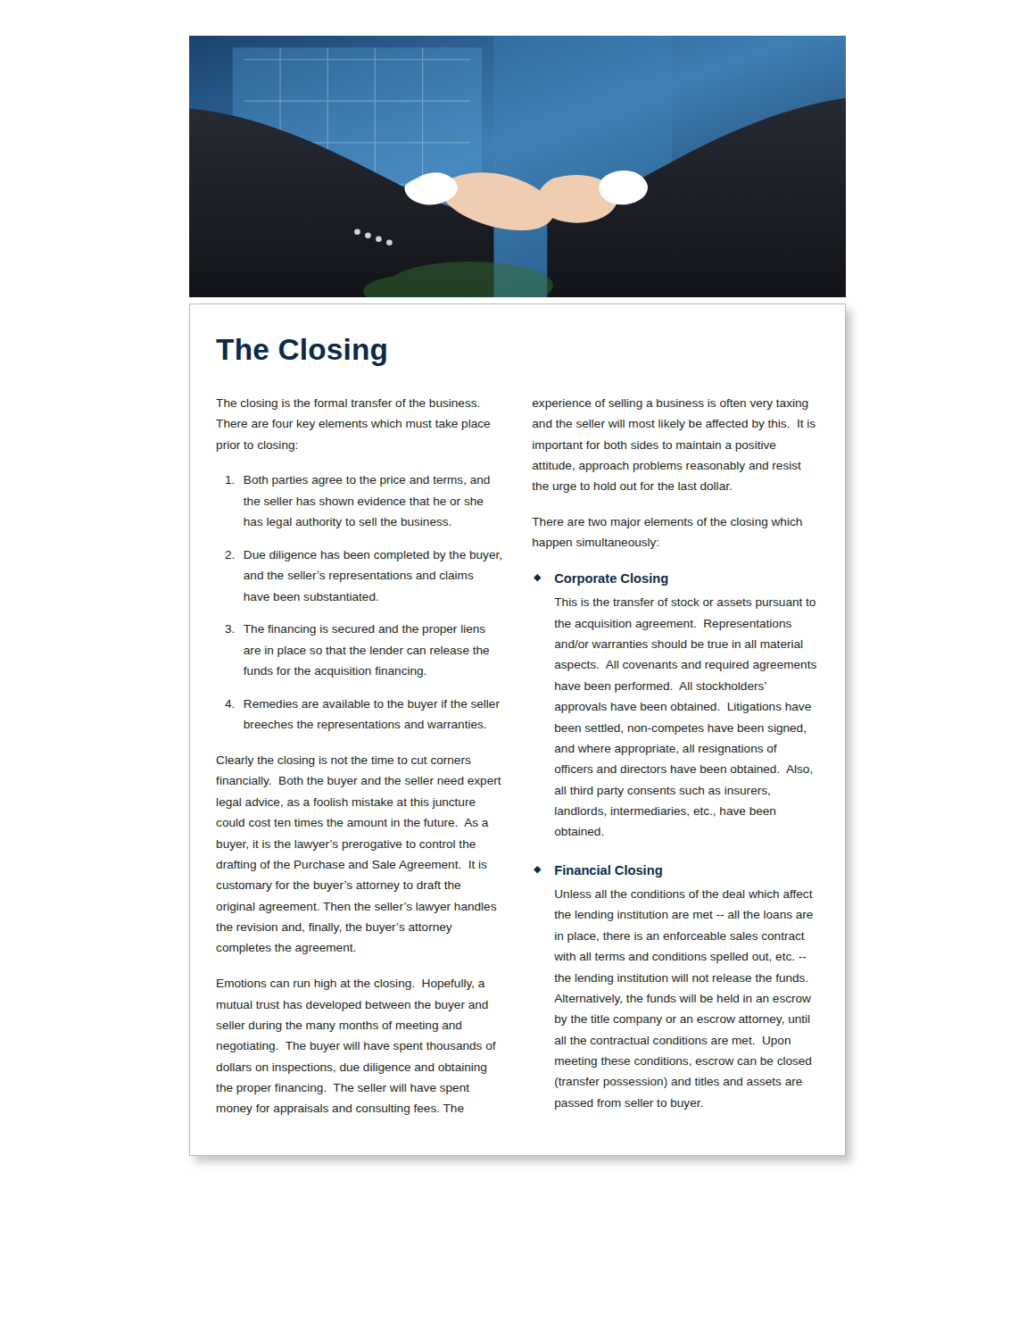The Closing
The closing is the formal transfer of the business. There are four key elements which must take place prior to closing:
Both parties agree to the price and terms, and the seller has shown evidence that he or she has legal authority to sell the business.
Due diligence has been completed by the buyer, and the seller’s representations and claims have been substantiated.
The financing is secured and the proper liens are in place so that the lender can release the funds for the acquisition financing.
Remedies are available to the buyer if the seller breeches the representations and warranties.
Clearly the closing is not the time to cut corners financially. Both the buyer and the seller need expert legal advice, as a foolish mistake at this juncture could cost ten times the amount in the future. As a buyer, it is the lawyer’s prerogative to control the drafting of the Purchase and Sale Agreement. It is customary for the buyer’s attorney to draft the original agreement. Then the seller’s lawyer handles the revision and, finally, the buyer’s attorney completes the agreement.
Emotions can run high at the closing. Hopefully, a mutual trust has developed between the buyer and seller during the many months of meeting and negotiating. The buyer will have spent thousands of dollars on inspections, due diligence and obtaining the proper financing. The seller will have spent money for appraisals and consulting fees. The experience of selling a business is often very taxing and the seller will most likely be affected by this. It is important for both sides to maintain a positive attitude, approach problems reasonably and resist the urge to hold out for the last dollar.
There are two major elements of the closing which happen simultaneously:
Corporate Closing This is the transfer of stock or assets pursuant to the acquisition agreement. Representations and/or warranties should be true in all material aspects. All covenants and required agreements have been performed. All stockholders’ approvals have been obtained. Litigations have been settled, non-competes have been signed, and where appropriate, all resignations of officers and directors have been obtained. Also, all third party consents such as insurers, landlords, intermediaries, etc., have been obtained.
Financial Closing Unless all the conditions of the deal which affect the lending institution are met -- all the loans are in place, there is an enforceable sales contract with all terms and conditions spelled out, etc. -- the lending institution will not release the funds. Alternatively, the funds will be held in an escrow by the title company or an escrow attorney, until all the contractual conditions are met. Upon meeting these conditions, escrow can be closed (transfer possession) and titles and assets are passed from seller to buyer.